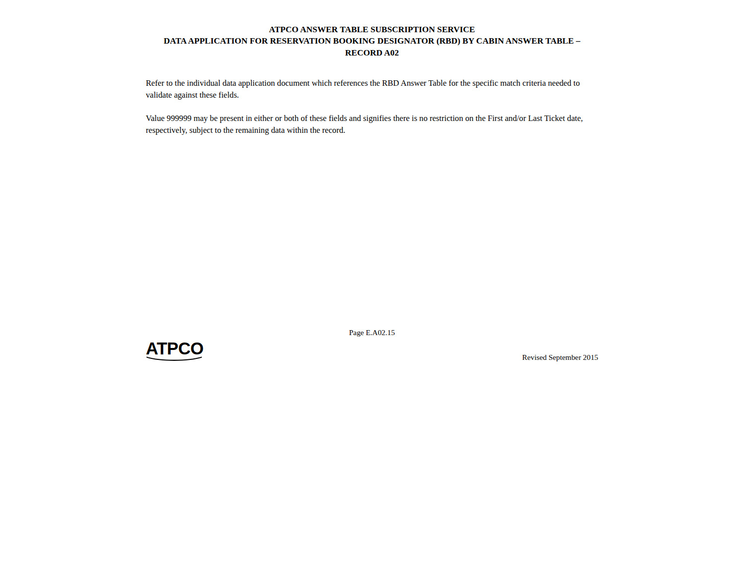ATPCO ANSWER TABLE SUBSCRIPTION SERVICE DATA APPLICATION FOR RESERVATION BOOKING DESIGNATOR (RBD) BY CABIN ANSWER TABLE – RECORD A02
Refer to the individual data application document which references the RBD Answer Table for the specific match criteria needed to validate against these fields.
Value 999999 may be present in either or both of these fields and signifies there is no restriction on the First and/or Last Ticket date, respectively, subject to the remaining data within the record.
Page E.A02.15
ATPCO
Revised September 2015